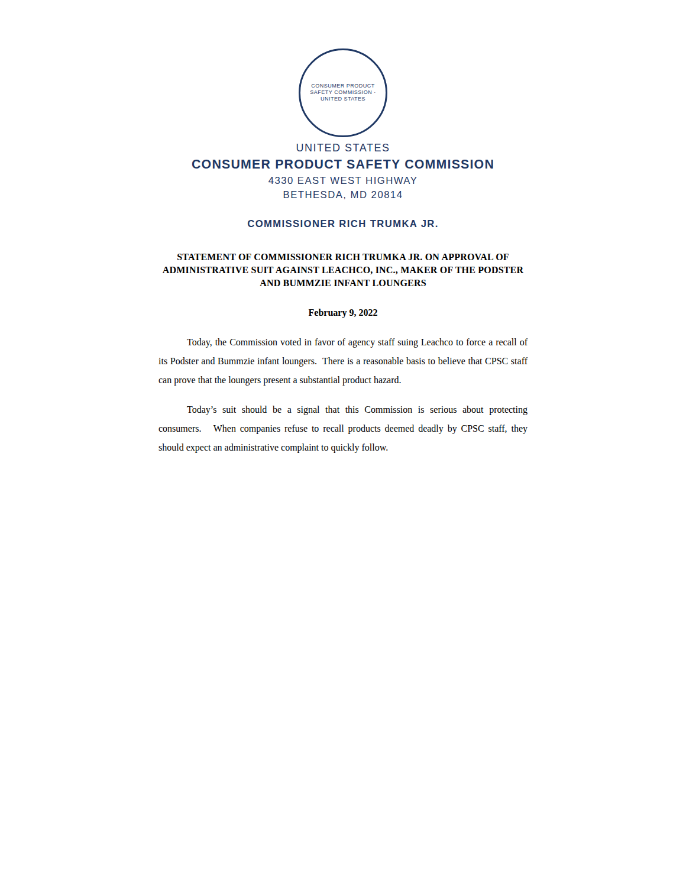CONSUMER PRODUCT SAFETY COMMISSION · UNITED STATES
UNITED STATES
CONSUMER PRODUCT SAFETY COMMISSION
4330 EAST WEST HIGHWAY
BETHESDA, MD 20814
COMMISSIONER RICH TRUMKA JR.
Statement of Commissioner Rich Trumka Jr. on Approval of Administrative Suit Against Leachco, Inc., Maker of the Podster and Bummzie Infant Loungers
February 9, 2022
Today, the Commission voted in favor of agency staff suing Leachco to force a recall of its Podster and Bummzie infant loungers. There is a reasonable basis to believe that CPSC staff can prove that the loungers present a substantial product hazard.
Today’s suit should be a signal that this Commission is serious about protecting consumers. When companies refuse to recall products deemed deadly by CPSC staff, they should expect an administrative complaint to quickly follow.